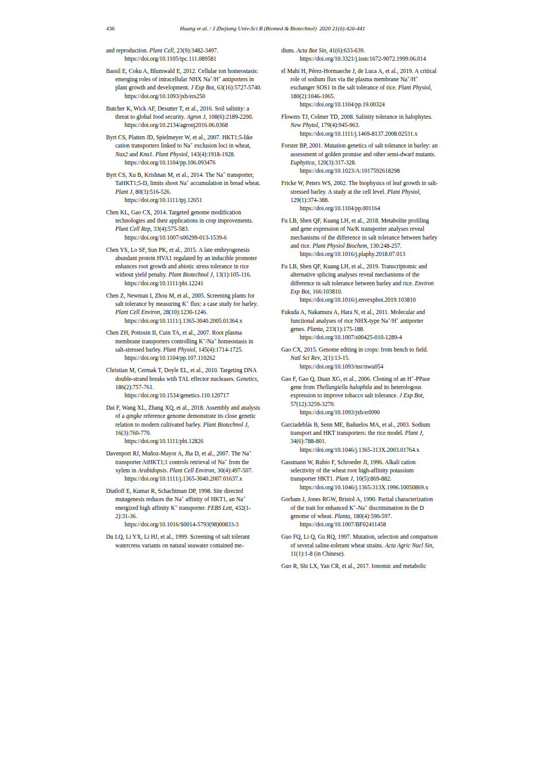436
Huang et al. / J Zhejiang Univ-Sci B (Biomed & Biotechnol) 2020 21(6):426-441
and reproduction. Plant Cell, 23(9):3482-3497. https://doi.org/10.1105/tpc.111.089581
Bassil E, Coku A, Blumwald E, 2012. Cellular ion homeostasis: emerging roles of intracellular NHX Na+/H+ antiporters in plant growth and development. J Exp Bot, 63(16):5727-5740. https://doi.org/10.1093/jxb/ers250
Butcher K, Wick AF, Desutter T, et al., 2016. Soil salinity: a threat to global food security. Agron J, 108(6):2189-2200. https://doi.org/10.2134/agronj2016.06.0368
Byrt CS, Platten JD, Spielmeyer W, et al., 2007. HKT1;5-like cation transporters linked to Na+ exclusion loci in wheat, Nax2 and Kna1. Plant Physiol, 143(4):1918-1928. https://doi.org/10.1104/pp.106.093476
Byrt CS, Xu B, Krishnan M, et al., 2014. The Na+ transporter, TaHKT1;5-D, limits shoot Na+ accumulation in bread wheat. Plant J, 80(3):516-526. https://doi.org/10.1111/tpj.12651
Chen KL, Gao CX, 2014. Targeted genome modification technologies and their applications in crop improvements. Plant Cell Rep, 33(4):575-583. https://doi.org/10.1007/s00299-013-1539-6
Chen YS, Lo SF, Sun PK, et al., 2015. A late embryogenesis abundant protein HVA1 regulated by an inducible promoter enhances root growth and abiotic stress tolerance in rice without yield penalty. Plant Biotechnol J, 13(1):105-116. https://doi.org/10.1111/pbi.12241
Chen Z, Newman I, Zhou M, et al., 2005. Screening plants for salt tolerance by measuring K+ flux: a case study for barley. Plant Cell Environ, 28(10):1230-1246. https://doi.org/10.1111/j.1365-3040.2005.01364.x
Chen ZH, Pottosin II, Cuin TA, et al., 2007. Root plasma membrane transporters controlling K+/Na+ homeostasis in salt-stressed barley. Plant Physiol, 145(4):1714-1725. https://doi.org/10.1104/pp.107.110262
Christian M, Cermak T, Doyle EL, et al., 2010. Targeting DNA double-strand breaks with TAL effector nucleases. Genetics, 186(2):757-761. https://doi.org/10.1534/genetics.110.120717
Dai F, Wang XL, Zhang XQ, et al., 2018. Assembly and analysis of a qingke reference genome demonstrate its close genetic relation to modern cultivated barley. Plant Biotechnol J, 16(3):760-770. https://doi.org/10.1111/pbi.12826
Davenport RJ, Muñoz-Mayor A, Jha D, et al., 2007. The Na+ transporter AtHKT1;1 controls retrieval of Na+ from the xylem in Arabidopsis. Plant Cell Environ, 30(4):497-507. https://doi.org/10.1111/j.1365-3040.2007.01637.x
Diatloff E, Kumar R, Schachtman DP, 1998. Site directed mutagenesis reduces the Na+ affinity of HKT1, an Na+ energized high affinity K+ transporter. FEBS Lett, 432(1-2):31-36. https://doi.org/10.1016/S0014-5793(98)00833-3
Du LQ, Li YX, Li HJ, et al., 1999. Screening of salt tolerant watercress variants on natural seawater contained me-
dium. Acta Bot Sin, 41(6):633-639. https://doi.org/10.3321/j.issn:1672-9072.1999.06.014
el Mahi H, Pérez-Hormaeche J, de Luca A, et al., 2019. A critical role of sodium flux via the plasma membrane Na+/H+ exchanger SOS1 in the salt tolerance of rice. Plant Physiol, 180(2):1046-1065. https://doi.org/10.1104/pp.19.00324
Flowers TJ, Colmer TD, 2008. Salinity tolerance in halophytes. New Phytol, 179(4):945-963. https://doi.org/10.1111/j.1469-8137.2008.02531.x
Forster BP, 2001. Mutation genetics of salt tolerance in barley: an assessment of golden promise and other semi-dwarf mutants. Euphytica, 120(3):317-328. https://doi.org/10.1023/A:1017592618298
Fricke W, Peters WS, 2002. The biophysics of leaf growth in salt-stressed barley. A study at the cell level. Plant Physiol, 129(1):374-388. https://doi.org/10.1104/pp.001164
Fu LB, Shen QF, Kuang LH, et al., 2018. Metabolite profiling and gene expression of Na/K transporter analyses reveal mechanisms of the difference in salt tolerance between barley and rice. Plant Physiol Biochem, 130:248-257. https://doi.org/10.1016/j.plaphy.2018.07.013
Fu LB, Shen QF, Kuang LH, et al., 2019. Transcriptomic and alternative splicing analyses reveal mechanisms of the difference in salt tolerance between barley and rice. Environ Exp Bot, 166:103810. https://doi.org/10.1016/j.envexpbot.2019.103810
Fukuda A, Nakamura A, Hara N, et al., 2011. Molecular and functional analyses of rice NHX-type Na+/H+ antiporter genes. Planta, 233(1):175-188. https://doi.org/10.1007/s00425-010-1289-4
Gao CX, 2015. Genome editing in crops: from bench to field. Natl Sci Rev, 2(1):13-15. https://doi.org/10.1093/nsr/nwu054
Gao F, Gao Q, Duan XG, et al., 2006. Cloning of an H+-PPase gene from Thellungiella halophila and its heterologous expression to improve tobacco salt tolerance. J Exp Bot, 57(12):3259-3270. https://doi.org/10.1093/jxb/erl090
Garciadeblás B, Senn ME, Bañuelos MA, et al., 2003. Sodium transport and HKT transporters: the rice model. Plant J, 34(6):788-801. https://doi.org/10.1046/j.1365-313X.2003.01764.x
Gassmann W, Rubio F, Schroeder JI, 1996. Alkali cation selectivity of the wheat root high-affinity potassium transporter HKT1. Plant J, 10(5):869-882. https://doi.org/10.1046/j.1365-313X.1996.10050869.x
Gorham J, Jones RGW, Bristol A, 1990. Partial characterization of the trait for enhanced K+-Na+ discrimination in the D genome of wheat. Planta, 180(4):590-597. https://doi.org/10.1007/BF02411458
Guo FQ, Li Q, Gu RQ, 1997. Mutation, selection and comparison of several saline-tolerant wheat strains. Acta Agric Nucl Sin, 11(1):1-8 (in Chinese).
Guo R, Shi LX, Yan CR, et al., 2017. Ionomic and metabolic